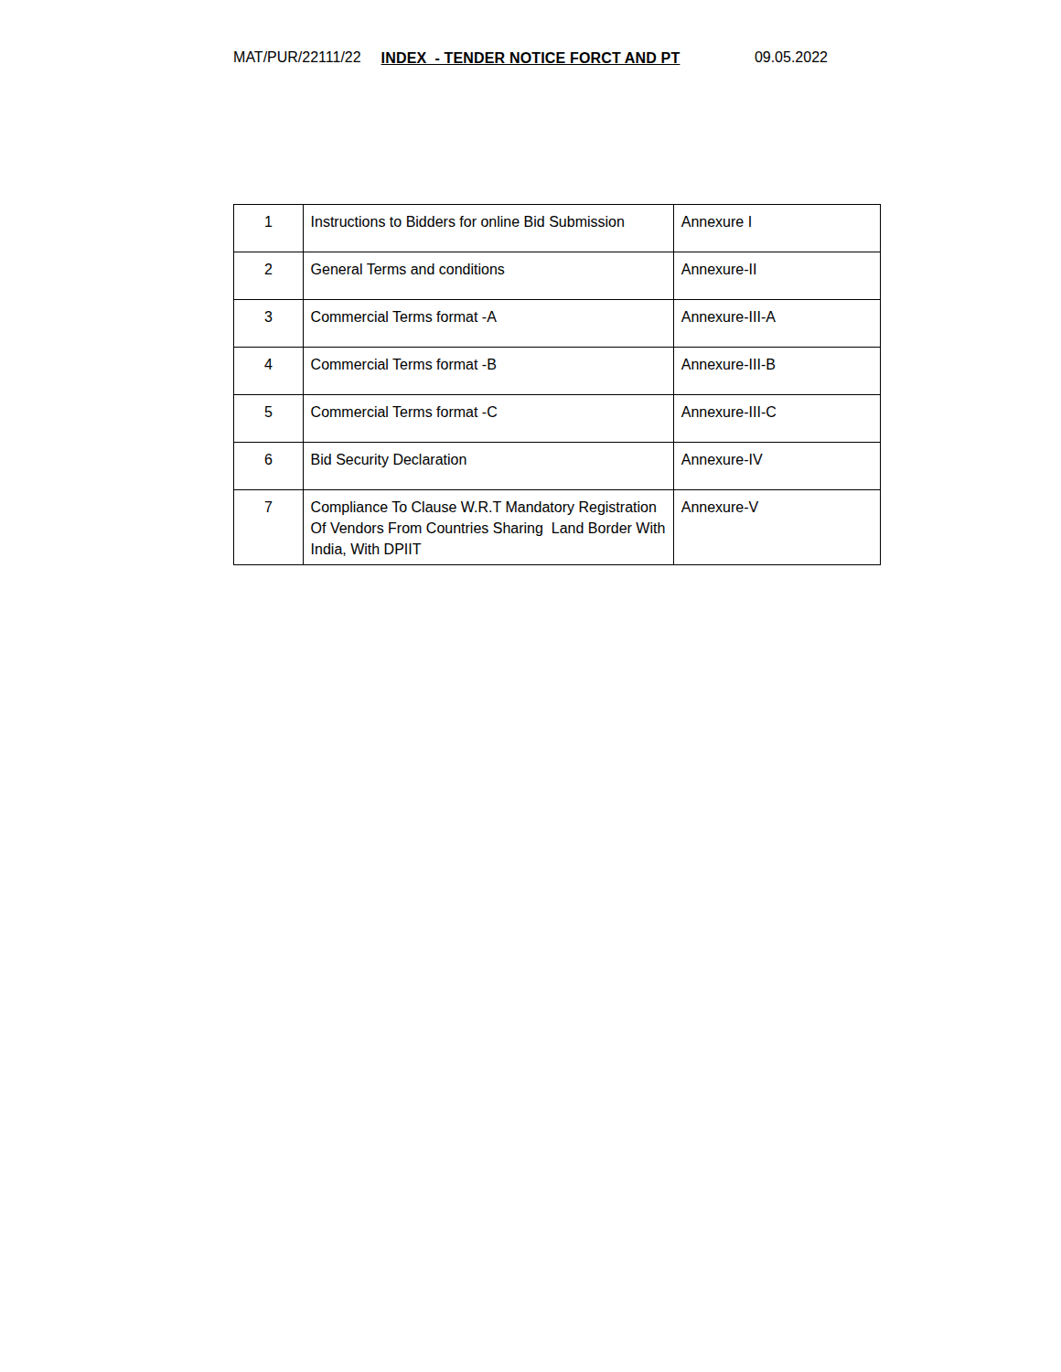MAT/PUR/22111/22
09.05.2022
INDEX - TENDER NOTICE FORCT AND PT
| 1 | Instructions to Bidders for online Bid Submission | Annexure I |
| 2 | General Terms and conditions | Annexure-II |
| 3 | Commercial Terms format -A | Annexure-III-A |
| 4 | Commercial Terms format -B | Annexure-III-B |
| 5 | Commercial Terms format -C | Annexure-III-C |
| 6 | Bid Security Declaration | Annexure-IV |
| 7 | Compliance To Clause W.R.T Mandatory Registration Of Vendors From Countries Sharing Land Border With India, With DPIIT | Annexure-V |